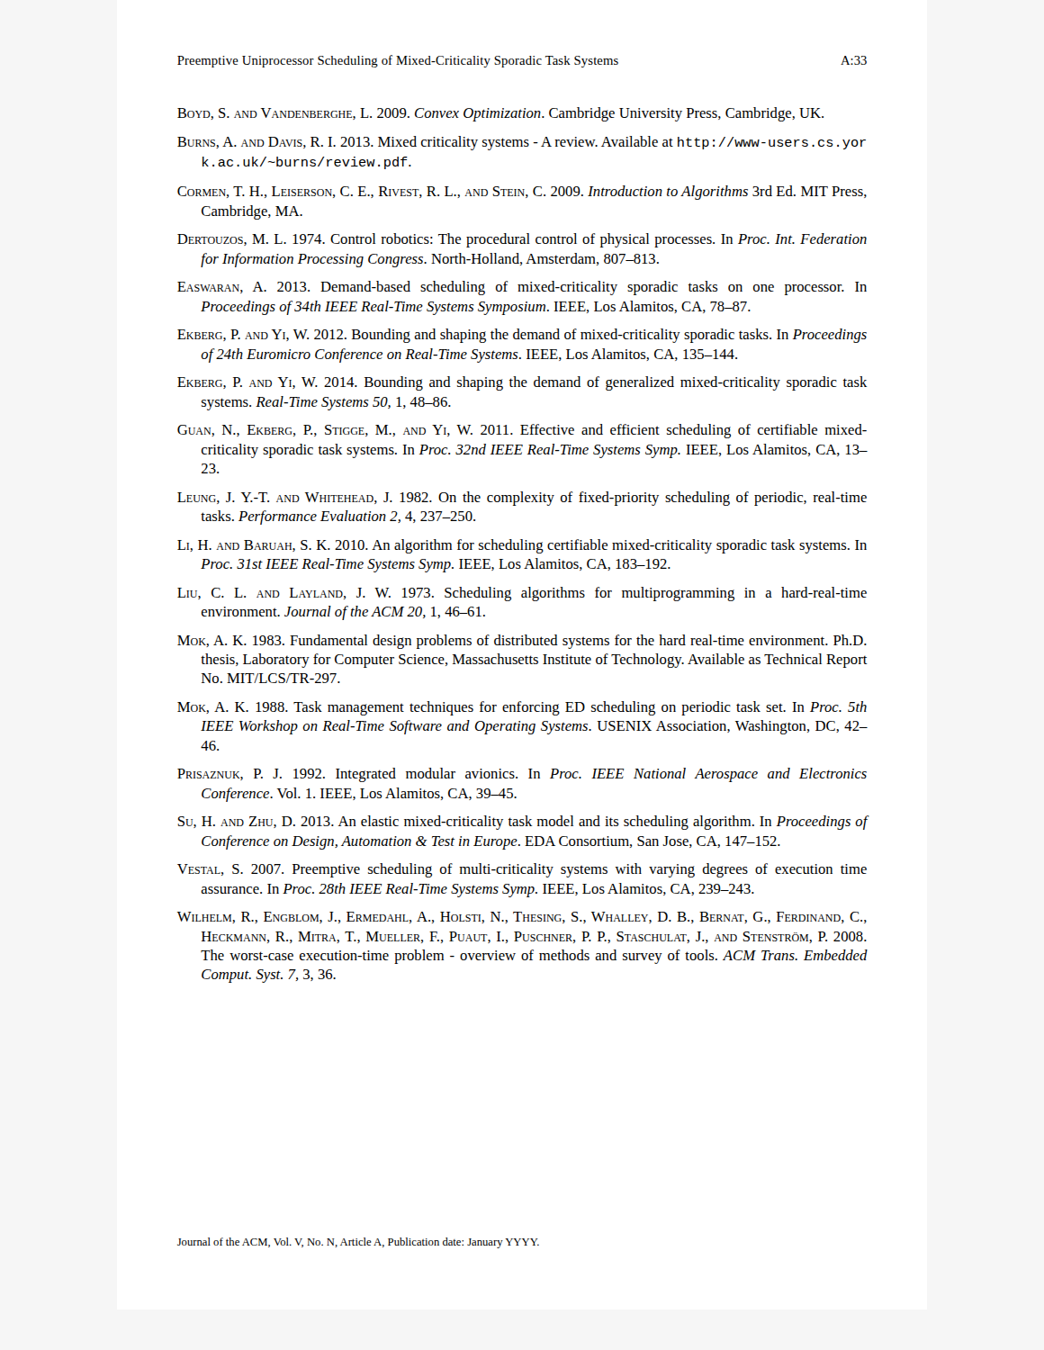Preemptive Uniprocessor Scheduling of Mixed-Criticality Sporadic Task Systems A:33
Boyd, S. and Vandenberghe, L. 2009. Convex Optimization. Cambridge University Press, Cambridge, UK.
Burns, A. and Davis, R. I. 2013. Mixed criticality systems - A review. Available at http://www-users.cs.york.ac.uk/~burns/review.pdf.
Cormen, T. H., Leiserson, C. E., Rivest, R. L., and Stein, C. 2009. Introduction to Algorithms 3rd Ed. MIT Press, Cambridge, MA.
Dertouzos, M. L. 1974. Control robotics: The procedural control of physical processes. In Proc. Int. Federation for Information Processing Congress. North-Holland, Amsterdam, 807–813.
Easwaran, A. 2013. Demand-based scheduling of mixed-criticality sporadic tasks on one processor. In Proceedings of 34th IEEE Real-Time Systems Symposium. IEEE, Los Alamitos, CA, 78–87.
Ekberg, P. and Yi, W. 2012. Bounding and shaping the demand of mixed-criticality sporadic tasks. In Proceedings of 24th Euromicro Conference on Real-Time Systems. IEEE, Los Alamitos, CA, 135–144.
Ekberg, P. and Yi, W. 2014. Bounding and shaping the demand of generalized mixed-criticality sporadic task systems. Real-Time Systems 50, 1, 48–86.
Guan, N., Ekberg, P., Stigge, M., and Yi, W. 2011. Effective and efficient scheduling of certifiable mixed-criticality sporadic task systems. In Proc. 32nd IEEE Real-Time Systems Symp. IEEE, Los Alamitos, CA, 13–23.
Leung, J. Y.-T. and Whitehead, J. 1982. On the complexity of fixed-priority scheduling of periodic, real-time tasks. Performance Evaluation 2, 4, 237–250.
Li, H. and Baruah, S. K. 2010. An algorithm for scheduling certifiable mixed-criticality sporadic task systems. In Proc. 31st IEEE Real-Time Systems Symp. IEEE, Los Alamitos, CA, 183–192.
Liu, C. L. and Layland, J. W. 1973. Scheduling algorithms for multiprogramming in a hard-real-time environment. Journal of the ACM 20, 1, 46–61.
Mok, A. K. 1983. Fundamental design problems of distributed systems for the hard real-time environment. Ph.D. thesis, Laboratory for Computer Science, Massachusetts Institute of Technology. Available as Technical Report No. MIT/LCS/TR-297.
Mok, A. K. 1988. Task management techniques for enforcing ED scheduling on periodic task set. In Proc. 5th IEEE Workshop on Real-Time Software and Operating Systems. USENIX Association, Washington, DC, 42–46.
Prisaznuk, P. J. 1992. Integrated modular avionics. In Proc. IEEE National Aerospace and Electronics Conference. Vol. 1. IEEE, Los Alamitos, CA, 39–45.
Su, H. and Zhu, D. 2013. An elastic mixed-criticality task model and its scheduling algorithm. In Proceedings of Conference on Design, Automation & Test in Europe. EDA Consortium, San Jose, CA, 147–152.
Vestal, S. 2007. Preemptive scheduling of multi-criticality systems with varying degrees of execution time assurance. In Proc. 28th IEEE Real-Time Systems Symp. IEEE, Los Alamitos, CA, 239–243.
Wilhelm, R., Engblom, J., Ermedahl, A., Holsti, N., Thesing, S., Whalley, D. B., Bernat, G., Ferdinand, C., Heckmann, R., Mitra, T., Mueller, F., Puaut, I., Puschner, P. P., Staschulat, J., and Stenström, P. 2008. The worst-case execution-time problem - overview of methods and survey of tools. ACM Trans. Embedded Comput. Syst. 7, 3, 36.
Journal of the ACM, Vol. V, No. N, Article A, Publication date: January YYYY.